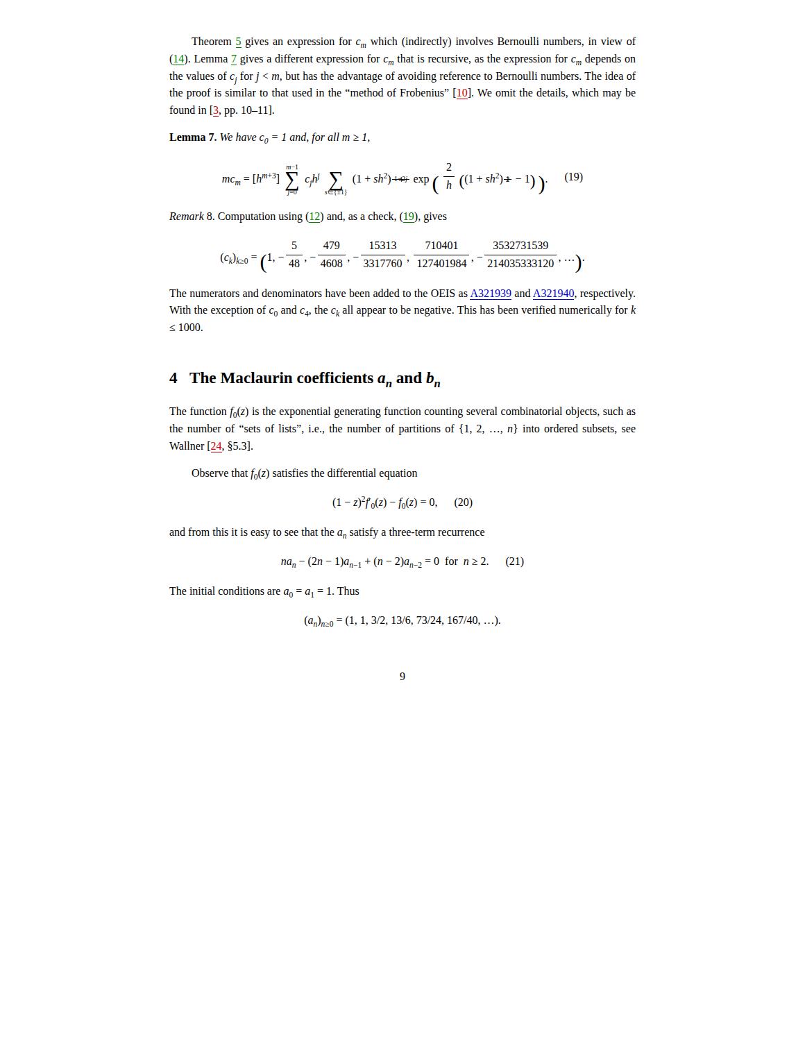Theorem 5 gives an expression for cm which (indirectly) involves Bernoulli numbers, in view of (14). Lemma 7 gives a different expression for cm that is recursive, as the expression for cm depends on the values of cj for j < m, but has the advantage of avoiding reference to Bernoulli numbers. The idea of the proof is similar to that used in the “method of Frobenius” [10]. We omit the details, which may be found in [3, pp. 10–11].
Lemma 7. We have c0 = 1 and, for all m ≥ 1,
mcm = [hm+3] m−1∑j=0 cjhj ∑s∈{±1} (1 + sh2)1−2j 4 exp ( 2 h ((1 + sh2)12 − 1) ).
(19)
Remark 8. Computation using (12) and, as a check, (19), gives
(ck)k≥0 = (1, −548, −4794608, −153133317760, 710401127401984, −3532731539214035333120, …).
The numerators and denominators have been added to the OEIS as A321939 and A321940, respectively. With the exception of c0 and c4, the ck all appear to be negative. This has been verified numerically for k ≤ 1000.
4 The Maclaurin coefficients an and bn
The function f0(z) is the exponential generating function counting several combinatorial objects, such as the number of “sets of lists”, i.e., the number of partitions of {1, 2, …, n} into ordered subsets, see Wallner [24, §5.3].
Observe that f0(z) satisfies the differential equation
(1 − z)2f′0(z) − f0(z) = 0,
(20)
and from this it is easy to see that the an satisfy a three-term recurrence
nan − (2n − 1)an−1 + (n − 2)an−2 = 0 for n ≥ 2.
(21)
The initial conditions are a0 = a1 = 1. Thus
(an)n≥0 = (1, 1, 3/2, 13/6, 73/24, 167/40, …).
9